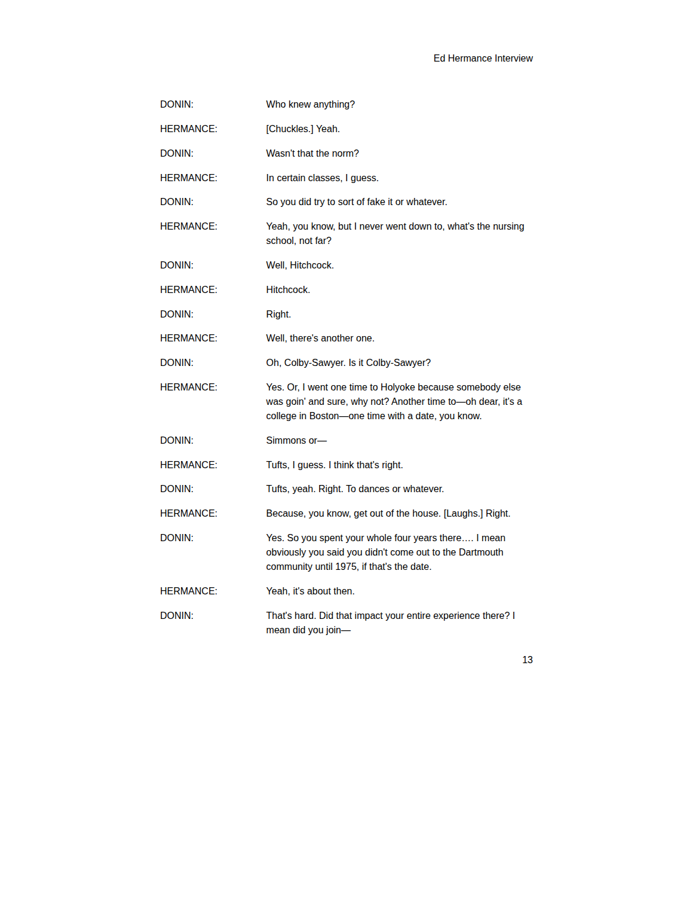Ed Hermance Interview
| DONIN: | Who knew anything? |
| HERMANCE: | [Chuckles.] Yeah. |
| DONIN: | Wasn't that the norm? |
| HERMANCE: | In certain classes, I guess. |
| DONIN: | So you did try to sort of fake it or whatever. |
| HERMANCE: | Yeah, you know, but I never went down to, what's the nursing school, not far? |
| DONIN: | Well, Hitchcock. |
| HERMANCE: | Hitchcock. |
| DONIN: | Right. |
| HERMANCE: | Well, there's another one. |
| DONIN: | Oh, Colby-Sawyer. Is it Colby-Sawyer? |
| HERMANCE: | Yes. Or, I went one time to Holyoke because somebody else was goin' and sure, why not? Another time to—oh dear, it's a college in Boston—one time with a date, you know. |
| DONIN: | Simmons or— |
| HERMANCE: | Tufts, I guess. I think that's right. |
| DONIN: | Tufts, yeah. Right. To dances or whatever. |
| HERMANCE: | Because, you know, get out of the house. [Laughs.] Right. |
| DONIN: | Yes. So you spent your whole four years there…. I mean obviously you said you didn't come out to the Dartmouth community until 1975, if that's the date. |
| HERMANCE: | Yeah, it's about then. |
| DONIN: | That's hard. Did that impact your entire experience there? I mean did you join— |
13